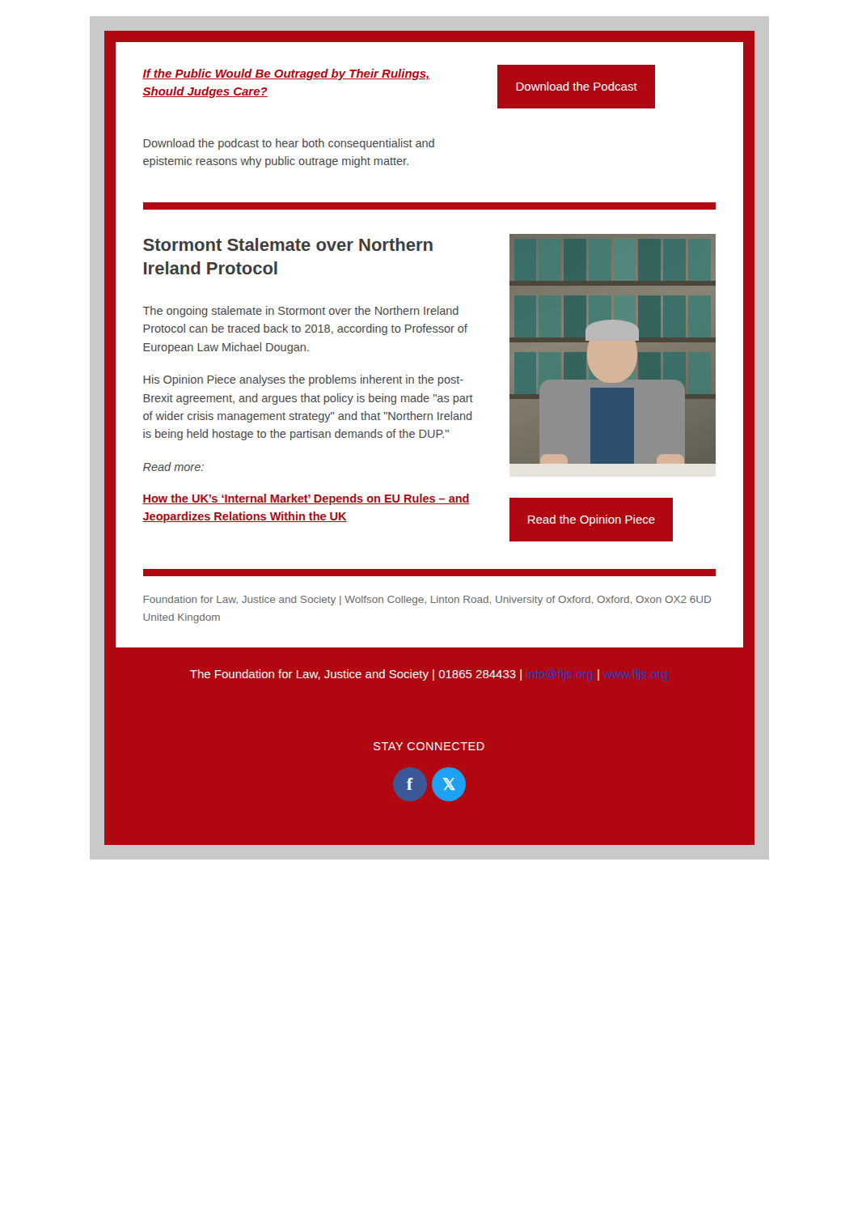If the Public Would Be Outraged by Their Rulings, Should Judges Care?
Download the podcast to hear both consequentialist and epistemic reasons why public outrage might matter.
Download the Podcast
Stormont Stalemate over Northern Ireland Protocol
The ongoing stalemate in Stormont over the Northern Ireland Protocol can be traced back to 2018, according to Professor of European Law Michael Dougan.
His Opinion Piece analyses the problems inherent in the post-Brexit agreement, and argues that policy is being made "as part of wider crisis management strategy" and that "Northern Ireland is being held hostage to the partisan demands of the DUP."
Read more:
How the UK’s ‘Internal Market’ Depends on EU Rules – and Jeopardizes Relations Within the UK
Read the Opinion Piece
Foundation for Law, Justice and Society | Wolfson College, Linton Road, University of Oxford, Oxford, Oxon OX2 6UD United Kingdom
The Foundation for Law, Justice and Society | 01865 284433 | info@fljs.org | www.fljs.org
STAY CONNECTED
f 𝕏